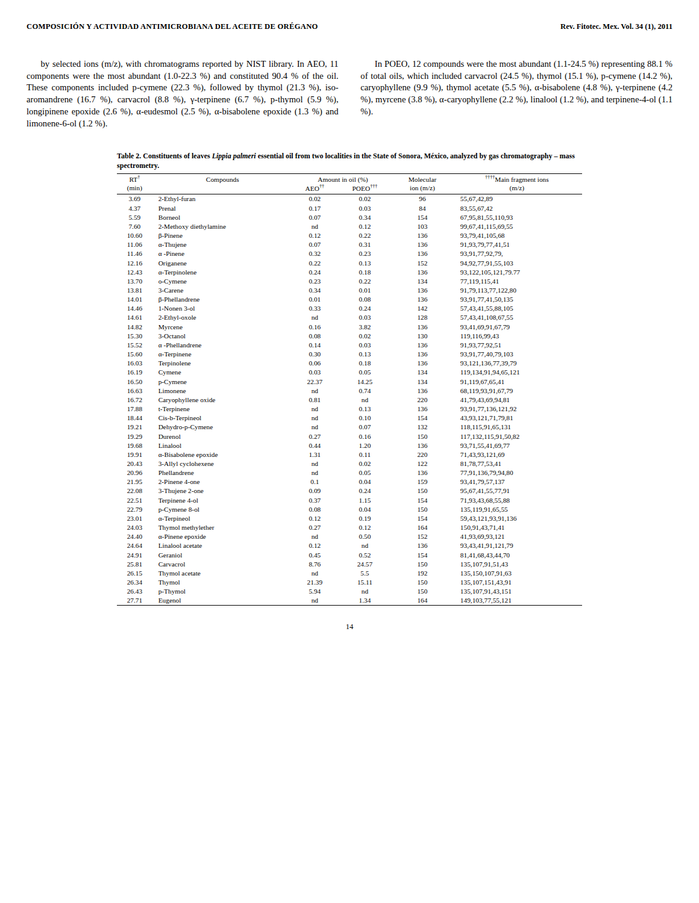COMPOSICIÓN Y ACTIVIDAD ANTIMICROBIANA DEL ACEITE DE ORÉGANO
Rev. Fitotec. Mex. Vol. 34 (1), 2011
by selected ions (m/z), with chromatograms reported by NIST library. In AEO, 11 components were the most abundant (1.0-22.3 %) and constituted 90.4 % of the oil. These components included p-cymene (22.3 %), followed by thymol (21.3 %), iso-aromandrene (16.7 %), carvacrol (8.8 %), γ-terpinene (6.7 %), p-thymol (5.9 %), longipinene epoxide (2.6 %), α-eudesmol (2.5 %), α-bisabolene epoxide (1.3 %) and limonene-6-ol (1.2 %).
In POEO, 12 compounds were the most abundant (1.1-24.5 %) representing 88.1 % of total oils, which included carvacrol (24.5 %), thymol (15.1 %), p-cymene (14.2 %), caryophyllene (9.9 %), thymol acetate (5.5 %), α-bisabolene (4.8 %), γ-terpinene (4.2 %), myrcene (3.8 %), α-caryophyllene (2.2 %), linalool (1.2 %), and terpinene-4-ol (1.1 %).
Table 2. Constituents of leaves Lippia palmeri essential oil from two localities in the State of Sonora, México, analyzed by gas chromatography – mass spectrometry.
| RT † (min) | Compounds | Amount in oil (%) | Molecular ion (m/z) | †††† Main fragment ions (m/z) |
| --- | --- | --- | --- | --- |
| AEO †† | POEO ††† |
| 3.69 | 2-Ethyl-furan | 0.02 | 0.02 | 96 | 55,67,42,89 |
| 4.37 | Prenal | 0.17 | 0.03 | 84 | 83,55,67,42 |
| 5.59 | Borneol | 0.07 | 0.34 | 154 | 67,95,81,55,110,93 |
| 7.60 | 2-Methoxy diethylamine | nd | 0.12 | 103 | 99,67,41,115,69,55 |
| 10.60 | β-Pinene | 0.12 | 0.22 | 136 | 93,79,41,105,68 |
| 11.06 | α-Thujene | 0.07 | 0.31 | 136 | 91,93,79,77,41,51 |
| 11.46 | α -Pinene | 0.32 | 0.23 | 136 | 93,91,77,92,79, |
| 12.16 | Origanene | 0.22 | 0.13 | 152 | 94,92,77,91,55,103 |
| 12.43 | α-Terpinolene | 0.24 | 0.18 | 136 | 93,122,105,121,79.77 |
| 13.70 | o-Cymene | 0.23 | 0.22 | 134 | 77,119,115,41 |
| 13.81 | 3-Carene | 0.34 | 0.01 | 136 | 91,79,113,77,122,80 |
| 14.01 | β-Phellandrene | 0.01 | 0.08 | 136 | 93,91,77,41,50,135 |
| 14.46 | 1-Nonen 3-ol | 0.33 | 0.24 | 142 | 57,43,41,55,88,105 |
| 14.61 | 2-Ethyl-oxole | nd | 0.03 | 128 | 57,43,41,108,67,55 |
| 14.82 | Myrcene | 0.16 | 3.82 | 136 | 93,41,69,91,67,79 |
| 15.30 | 3-Octanol | 0.08 | 0.02 | 130 | 119,116,99,43 |
| 15.52 | α -Phellandrene | 0.14 | 0.03 | 136 | 91,93,77,92,51 |
| 15.60 | α-Terpinene | 0.30 | 0.13 | 136 | 93,91,77,40,79,103 |
| 16.03 | Terpinolene | 0.06 | 0.18 | 136 | 93,121,136,77,39,79 |
| 16.19 | Cymene | 0.03 | 0.05 | 134 | 119,134,91,94,65,121 |
| 16.50 | p-Cymene | 22.37 | 14.25 | 134 | 91,119,67,65,41 |
| 16.63 | Limonene | nd | 0.74 | 136 | 68,119,93,91,67,79 |
| 16.72 | Caryophyllene oxide | 0.81 | nd | 220 | 41,79,43,69,94,81 |
| 17.88 | t-Terpinene | nd | 0.13 | 136 | 93,91,77,136,121,92 |
| 18.44 | Cis-b-Terpineol | nd | 0.10 | 154 | 43,93,121,71,79,81 |
| 19.21 | Dehydro-p-Cymene | nd | 0.07 | 132 | 118,115,91,65,131 |
| 19.29 | Durenol | 0.27 | 0.16 | 150 | 117,132,115,91,50,82 |
| 19.68 | Linalool | 0.44 | 1.20 | 136 | 93,71,55,41,69,77 |
| 19.91 | α-Bisabolene epoxide | 1.31 | 0.11 | 220 | 71,43,93,121,69 |
| 20.43 | 3-Allyl cyclohexene | nd | 0.02 | 122 | 81,78,77,53,41 |
| 20.96 | Phellandrene | nd | 0.05 | 136 | 77,91,136,79,94,80 |
| 21.95 | 2-Pinene 4-one | 0.1 | 0.04 | 159 | 93,41,79,57,137 |
| 22.08 | 3-Thujene 2-one | 0.09 | 0.24 | 150 | 95,67,41,55,77,91 |
| 22.51 | Terpinene 4-ol | 0.37 | 1.15 | 154 | 71,93,43,68,55,88 |
| 22.79 | p-Cymene 8-ol | 0.08 | 0.04 | 150 | 135,119,91,65,55 |
| 23.01 | α-Terpineol | 0.12 | 0.19 | 154 | 59,43,121,93,91,136 |
| 24.03 | Thymol methylether | 0.27 | 0.12 | 164 | 150,91,43,71,41 |
| 24.40 | α-Pinene epoxide | nd | 0.50 | 152 | 41,93,69,93,121 |
| 24.64 | Linalool acetate | 0.12 | nd | 136 | 93,43,41,91,121,79 |
| 24.91 | Geraniol | 0.45 | 0.52 | 154 | 81,41,68,43,44,70 |
| 25.81 | Carvacrol | 8.76 | 24.57 | 150 | 135,107,91,51,43 |
| 26.15 | Thymol acetate | nd | 5.5 | 192 | 135,150,107,91,63 |
| 26.34 | Thymol | 21.39 | 15.11 | 150 | 135,107,151,43,91 |
| 26.43 | p-Thymol | 5.94 | nd | 150 | 135,107,91,43,151 |
| 27.71 | Eugenol | nd | 1.34 | 164 | 149,103,77,55,121 |
14